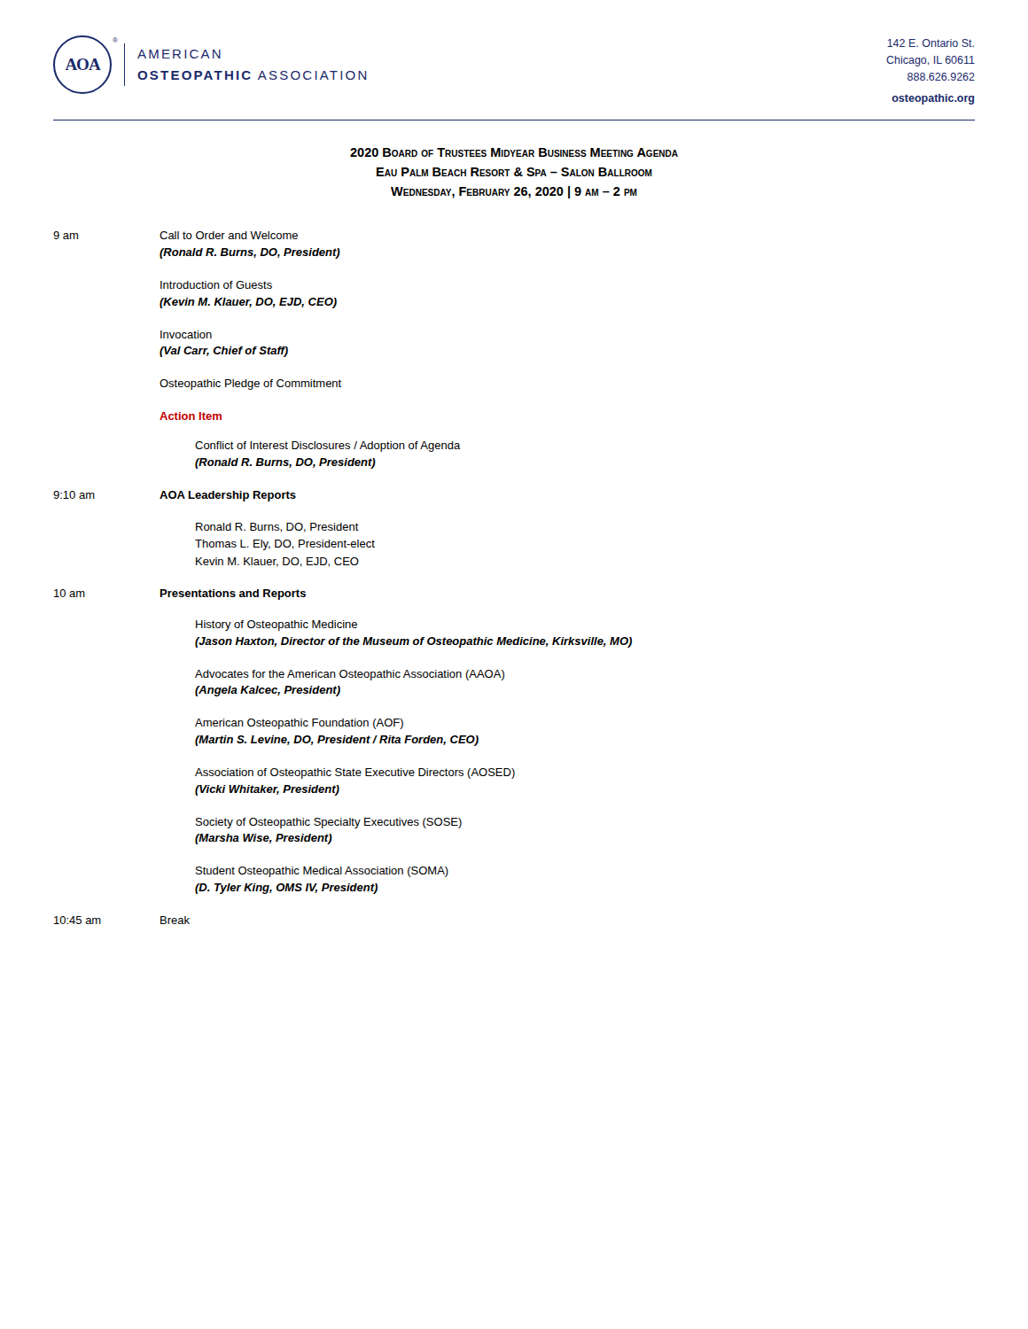®
AMERICAN
OSTEOPATHIC ASSOCIATION
142 E. Ontario St.
Chicago, IL 60611
888.626.9262
osteopathic.org
2020 Board of Trustees Midyear Business Meeting Agenda
Eau Palm Beach Resort & Spa – Salon Ballroom
Wednesday, February 26, 2020 | 9 am – 2 pm
| 9 am | Call to Order and Welcome (Ronald R. Burns, DO, President) Introduction of Guests (Kevin M. Klauer, DO, EJD, CEO) Invocation (Val Carr, Chief of Staff) Osteopathic Pledge of Commitment Action Item Conflict of Interest Disclosures / Adoption of Agenda (Ronald R. Burns, DO, President) |
| 9:10 am | AOA Leadership Reports Ronald R. Burns, DO, President Thomas L. Ely, DO, President-elect Kevin M. Klauer, DO, EJD, CEO |
| 10 am | Presentations and Reports History of Osteopathic Medicine (Jason Haxton, Director of the Museum of Osteopathic Medicine, Kirksville, MO) Advocates for the American Osteopathic Association (AAOA) (Angela Kalcec, President) American Osteopathic Foundation (AOF) (Martin S. Levine, DO, President / Rita Forden, CEO) Association of Osteopathic State Executive Directors (AOSED) (Vicki Whitaker, President) Society of Osteopathic Specialty Executives (SOSE) (Marsha Wise, President) Student Osteopathic Medical Association (SOMA) (D. Tyler King, OMS IV, President) |
| 10:45 am | Break |